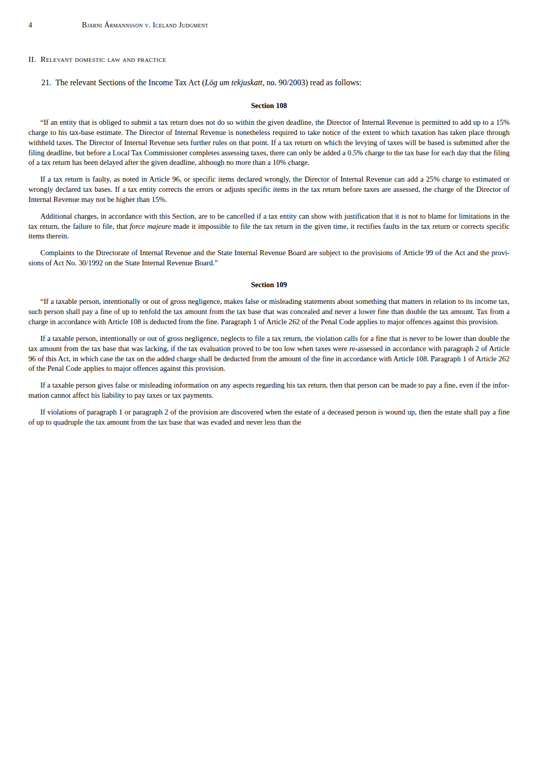4 Bjarni Ármannsson v. Iceland Judgment
II. Relevant domestic law and practice
21. The relevant Sections of the Income Tax Act (Lög um tekjuskatt, no. 90/2003) read as follows:
Section 108
“If an entity that is obliged to submit a tax return does not do so within the given deadline, the Director of Internal Revenue is permitted to add up to a 15% charge to his tax-base estimate. The Director of Internal Revenue is nonetheless required to take notice of the extent to which taxation has taken place through withheld taxes. The Director of Internal Revenue sets further rules on that point. If a tax return on which the levying of taxes will be based is submitted after the filing deadline, but before a Local Tax Commissioner completes assessing taxes, there can only be added a 0.5% charge to the tax base for each day that the filing of a tax return has been delayed after the given deadline, although no more than a 10% charge.
If a tax return is faulty, as noted in Article 96, or specific items declared wrongly, the Director of Internal Revenue can add a 25% charge to estimated or wrongly declared tax bases. If a tax entity corrects the errors or adjusts specific items in the tax return before taxes are assessed, the charge of the Director of Internal Revenue may not be higher than 15%.
Additional charges, in accordance with this Section, are to be cancelled if a tax entity can show with justification that it is not to blame for limitations in the tax return, the failure to file, that force majeure made it impossible to file the tax return in the given time, it rectifies faults in the tax return or corrects specific items therein.
Complaints to the Directorate of Internal Revenue and the State Internal Revenue Board are subject to the provisions of Article 99 of the Act and the provisions of Act No. 30/1992 on the State Internal Revenue Board.”
Section 109
“If a taxable person, intentionally or out of gross negligence, makes false or misleading statements about something that matters in relation to its income tax, such person shall pay a fine of up to tenfold the tax amount from the tax base that was concealed and never a lower fine than double the tax amount. Tax from a charge in accordance with Article 108 is deducted from the fine. Paragraph 1 of Article 262 of the Penal Code applies to major offences against this provision.
If a taxable person, intentionally or out of gross negligence, neglects to file a tax return, the violation calls for a fine that is never to be lower than double the tax amount from the tax base that was lacking, if the tax evaluation proved to be too low when taxes were re-assessed in accordance with paragraph 2 of Article 96 of this Act, in which case the tax on the added charge shall be deducted from the amount of the fine in accordance with Article 108. Paragraph 1 of Article 262 of the Penal Code applies to major offences against this provision.
If a taxable person gives false or misleading information on any aspects regarding his tax return, then that person can be made to pay a fine, even if the information cannot affect his liability to pay taxes or tax payments.
If violations of paragraph 1 or paragraph 2 of the provision are discovered when the estate of a deceased person is wound up, then the estate shall pay a fine of up to quadruple the tax amount from the tax base that was evaded and never less than the